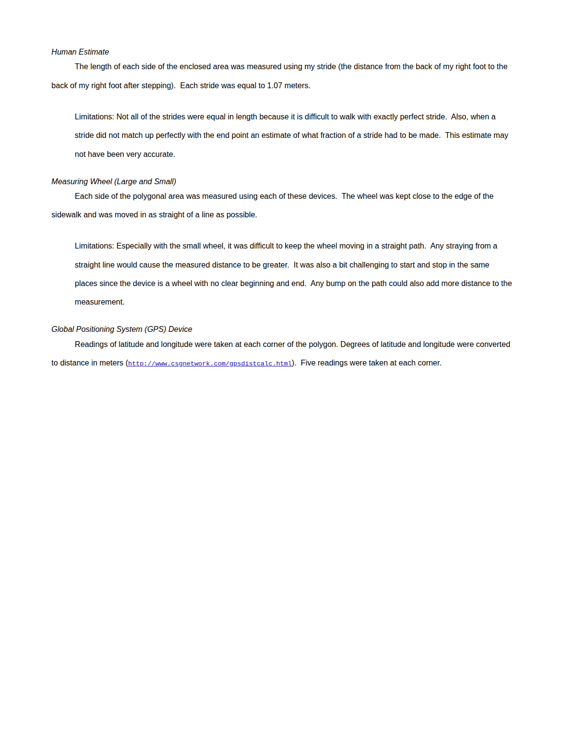Human Estimate
The length of each side of the enclosed area was measured using my stride (the distance from the back of my right foot to the back of my right foot after stepping). Each stride was equal to 1.07 meters.
Limitations: Not all of the strides were equal in length because it is difficult to walk with exactly perfect stride. Also, when a stride did not match up perfectly with the end point an estimate of what fraction of a stride had to be made. This estimate may not have been very accurate.
Measuring Wheel (Large and Small)
Each side of the polygonal area was measured using each of these devices. The wheel was kept close to the edge of the sidewalk and was moved in as straight of a line as possible.
Limitations: Especially with the small wheel, it was difficult to keep the wheel moving in a straight path. Any straying from a straight line would cause the measured distance to be greater. It was also a bit challenging to start and stop in the same places since the device is a wheel with no clear beginning and end. Any bump on the path could also add more distance to the measurement.
Global Positioning System (GPS) Device
Readings of latitude and longitude were taken at each corner of the polygon. Degrees of latitude and longitude were converted to distance in meters (http://www.csgnetwork.com/gpsdistcalc.html). Five readings were taken at each corner.